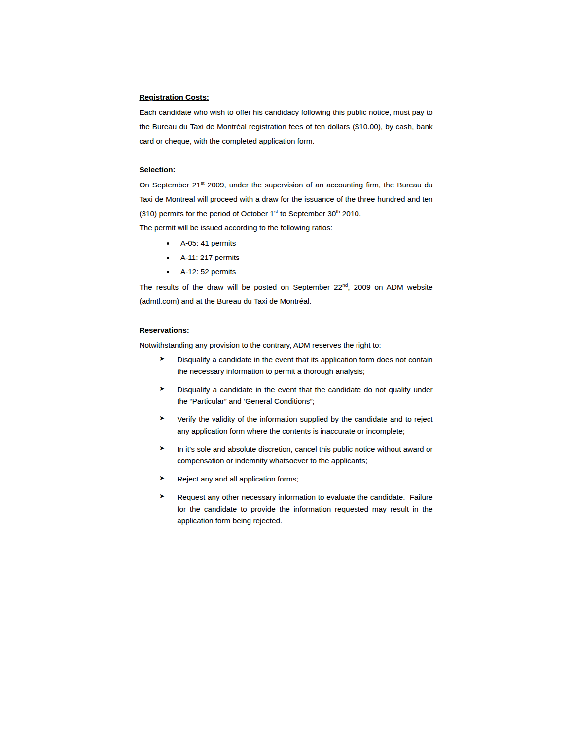Registration Costs:
Each candidate who wish to offer his candidacy following this public notice, must pay to the Bureau du Taxi de Montréal registration fees of ten dollars ($10.00), by cash, bank card or cheque, with the completed application form.
Selection:
On September 21st 2009, under the supervision of an accounting firm, the Bureau du Taxi de Montreal will proceed with a draw for the issuance of the three hundred and ten (310) permits for the period of October 1st to September 30th 2010.
The permit will be issued according to the following ratios:
A-05: 41 permits
A-11: 217 permits
A-12: 52 permits
The results of the draw will be posted on September 22nd, 2009 on ADM website (admtl.com) and at the Bureau du Taxi de Montréal.
Reservations:
Notwithstanding any provision to the contrary, ADM reserves the right to:
Disqualify a candidate in the event that its application form does not contain the necessary information to permit a thorough analysis;
Disqualify a candidate in the event that the candidate do not qualify under the “Particular” and ‘General Conditions”;
Verify the validity of the information supplied by the candidate and to reject any application form where the contents is inaccurate or incomplete;
In it’s sole and absolute discretion, cancel this public notice without award or compensation or indemnity whatsoever to the applicants;
Reject any and all application forms;
Request any other necessary information to evaluate the candidate. Failure for the candidate to provide the information requested may result in the application form being rejected.